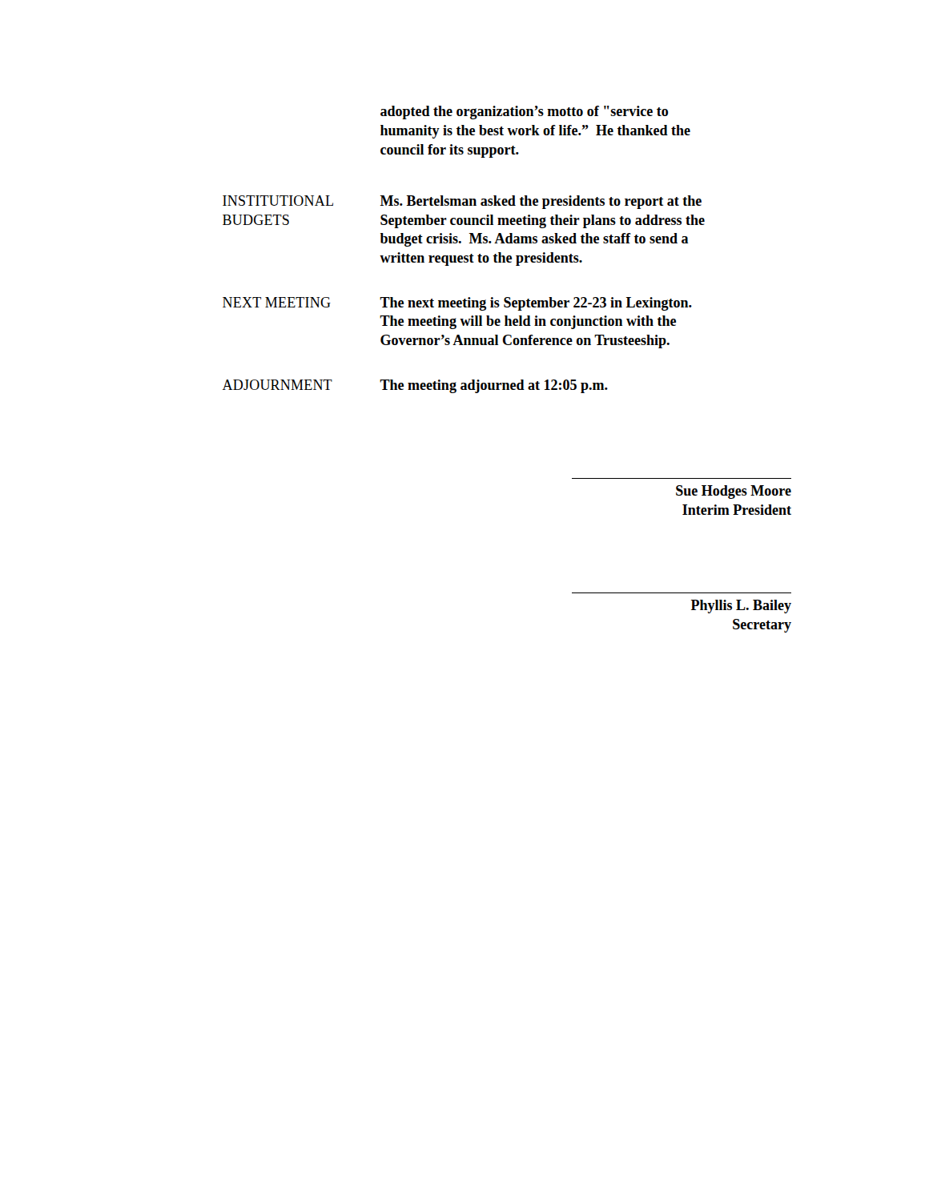adopted the organization’s motto of "service to humanity is the best work of life.” He thanked the council for its support.
| INSTITUTIONAL BUDGETS | Ms. Bertelsman asked the presidents to report at the September council meeting their plans to address the budget crisis. Ms. Adams asked the staff to send a written request to the presidents. |
| NEXT MEETING | The next meeting is September 22-23 in Lexington. The meeting will be held in conjunction with the Governor’s Annual Conference on Trusteeship. |
| ADJOURNMENT | The meeting adjourned at 12:05 p.m. |
Sue Hodges Moore
Interim President
Phyllis L. Bailey
Secretary